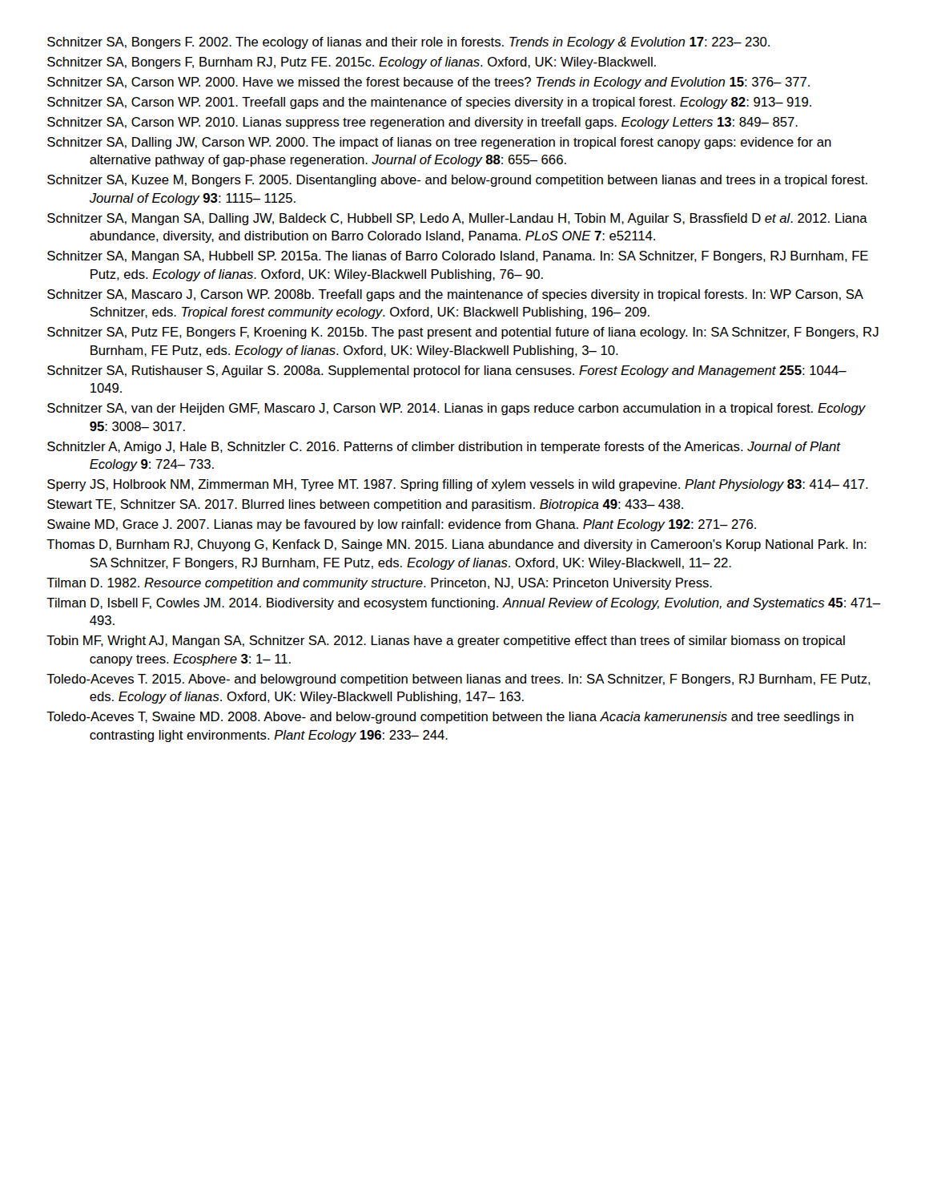Schnitzer SA, Bongers F. 2002. The ecology of lianas and their role in forests. Trends in Ecology & Evolution 17: 223– 230.
Schnitzer SA, Bongers F, Burnham RJ, Putz FE. 2015c. Ecology of lianas. Oxford, UK: Wiley-Blackwell.
Schnitzer SA, Carson WP. 2000. Have we missed the forest because of the trees? Trends in Ecology and Evolution 15: 376– 377.
Schnitzer SA, Carson WP. 2001. Treefall gaps and the maintenance of species diversity in a tropical forest. Ecology 82: 913– 919.
Schnitzer SA, Carson WP. 2010. Lianas suppress tree regeneration and diversity in treefall gaps. Ecology Letters 13: 849– 857.
Schnitzer SA, Dalling JW, Carson WP. 2000. The impact of lianas on tree regeneration in tropical forest canopy gaps: evidence for an alternative pathway of gap-phase regeneration. Journal of Ecology 88: 655– 666.
Schnitzer SA, Kuzee M, Bongers F. 2005. Disentangling above- and below-ground competition between lianas and trees in a tropical forest. Journal of Ecology 93: 1115– 1125.
Schnitzer SA, Mangan SA, Dalling JW, Baldeck C, Hubbell SP, Ledo A, Muller-Landau H, Tobin M, Aguilar S, Brassfield D et al. 2012. Liana abundance, diversity, and distribution on Barro Colorado Island, Panama. PLoS ONE 7: e52114.
Schnitzer SA, Mangan SA, Hubbell SP. 2015a. The lianas of Barro Colorado Island, Panama. In: SA Schnitzer, F Bongers, RJ Burnham, FE Putz, eds. Ecology of lianas. Oxford, UK: Wiley-Blackwell Publishing, 76– 90.
Schnitzer SA, Mascaro J, Carson WP. 2008b. Treefall gaps and the maintenance of species diversity in tropical forests. In: WP Carson, SA Schnitzer, eds. Tropical forest community ecology. Oxford, UK: Blackwell Publishing, 196– 209.
Schnitzer SA, Putz FE, Bongers F, Kroening K. 2015b. The past present and potential future of liana ecology. In: SA Schnitzer, F Bongers, RJ Burnham, FE Putz, eds. Ecology of lianas. Oxford, UK: Wiley-Blackwell Publishing, 3– 10.
Schnitzer SA, Rutishauser S, Aguilar S. 2008a. Supplemental protocol for liana censuses. Forest Ecology and Management 255: 1044– 1049.
Schnitzer SA, van der Heijden GMF, Mascaro J, Carson WP. 2014. Lianas in gaps reduce carbon accumulation in a tropical forest. Ecology 95: 3008– 3017.
Schnitzler A, Amigo J, Hale B, Schnitzler C. 2016. Patterns of climber distribution in temperate forests of the Americas. Journal of Plant Ecology 9: 724– 733.
Sperry JS, Holbrook NM, Zimmerman MH, Tyree MT. 1987. Spring filling of xylem vessels in wild grapevine. Plant Physiology 83: 414– 417.
Stewart TE, Schnitzer SA. 2017. Blurred lines between competition and parasitism. Biotropica 49: 433– 438.
Swaine MD, Grace J. 2007. Lianas may be favoured by low rainfall: evidence from Ghana. Plant Ecology 192: 271– 276.
Thomas D, Burnham RJ, Chuyong G, Kenfack D, Sainge MN. 2015. Liana abundance and diversity in Cameroon's Korup National Park. In: SA Schnitzer, F Bongers, RJ Burnham, FE Putz, eds. Ecology of lianas. Oxford, UK: Wiley-Blackwell, 11– 22.
Tilman D. 1982. Resource competition and community structure. Princeton, NJ, USA: Princeton University Press.
Tilman D, Isbell F, Cowles JM. 2014. Biodiversity and ecosystem functioning. Annual Review of Ecology, Evolution, and Systematics 45: 471– 493.
Tobin MF, Wright AJ, Mangan SA, Schnitzer SA. 2012. Lianas have a greater competitive effect than trees of similar biomass on tropical canopy trees. Ecosphere 3: 1– 11.
Toledo-Aceves T. 2015. Above- and belowground competition between lianas and trees. In: SA Schnitzer, F Bongers, RJ Burnham, FE Putz, eds. Ecology of lianas. Oxford, UK: Wiley-Blackwell Publishing, 147– 163.
Toledo-Aceves T, Swaine MD. 2008. Above- and below-ground competition between the liana Acacia kamerunensis and tree seedlings in contrasting light environments. Plant Ecology 196: 233– 244.